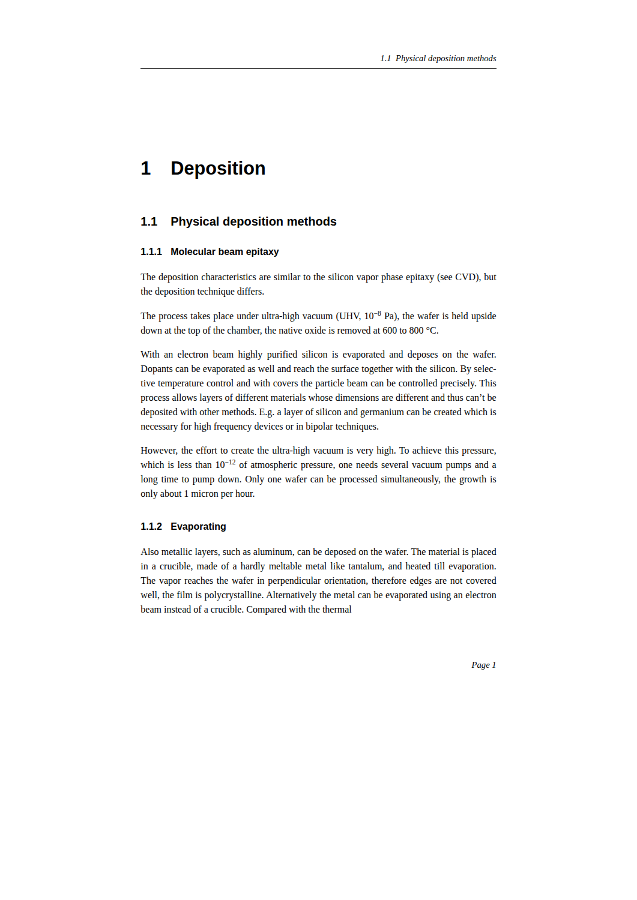1.1 Physical deposition methods
1 Deposition
1.1 Physical deposition methods
1.1.1 Molecular beam epitaxy
The deposition characteristics are similar to the silicon vapor phase epitaxy (see CVD), but the deposition technique differs.
The process takes place under ultra-high vacuum (UHV, 10−8 Pa), the wafer is held upside down at the top of the chamber, the native oxide is removed at 600 to 800 °C.
With an electron beam highly purified silicon is evaporated and deposes on the wafer. Dopants can be evaporated as well and reach the surface together with the silicon. By selective temperature control and with covers the particle beam can be controlled precisely. This process allows layers of different materials whose dimensions are different and thus can’t be deposited with other methods. E.g. a layer of silicon and germanium can be created which is necessary for high frequency devices or in bipolar techniques.
However, the effort to create the ultra-high vacuum is very high. To achieve this pressure, which is less than 10−12 of atmospheric pressure, one needs several vacuum pumps and a long time to pump down. Only one wafer can be processed simultaneously, the growth is only about 1 micron per hour.
1.1.2 Evaporating
Also metallic layers, such as aluminum, can be deposed on the wafer. The material is placed in a crucible, made of a hardly meltable metal like tantalum, and heated till evaporation. The vapor reaches the wafer in perpendicular orientation, therefore edges are not covered well, the film is polycrystalline. Alternatively the metal can be evaporated using an electron beam instead of a crucible. Compared with the thermal
Page 1